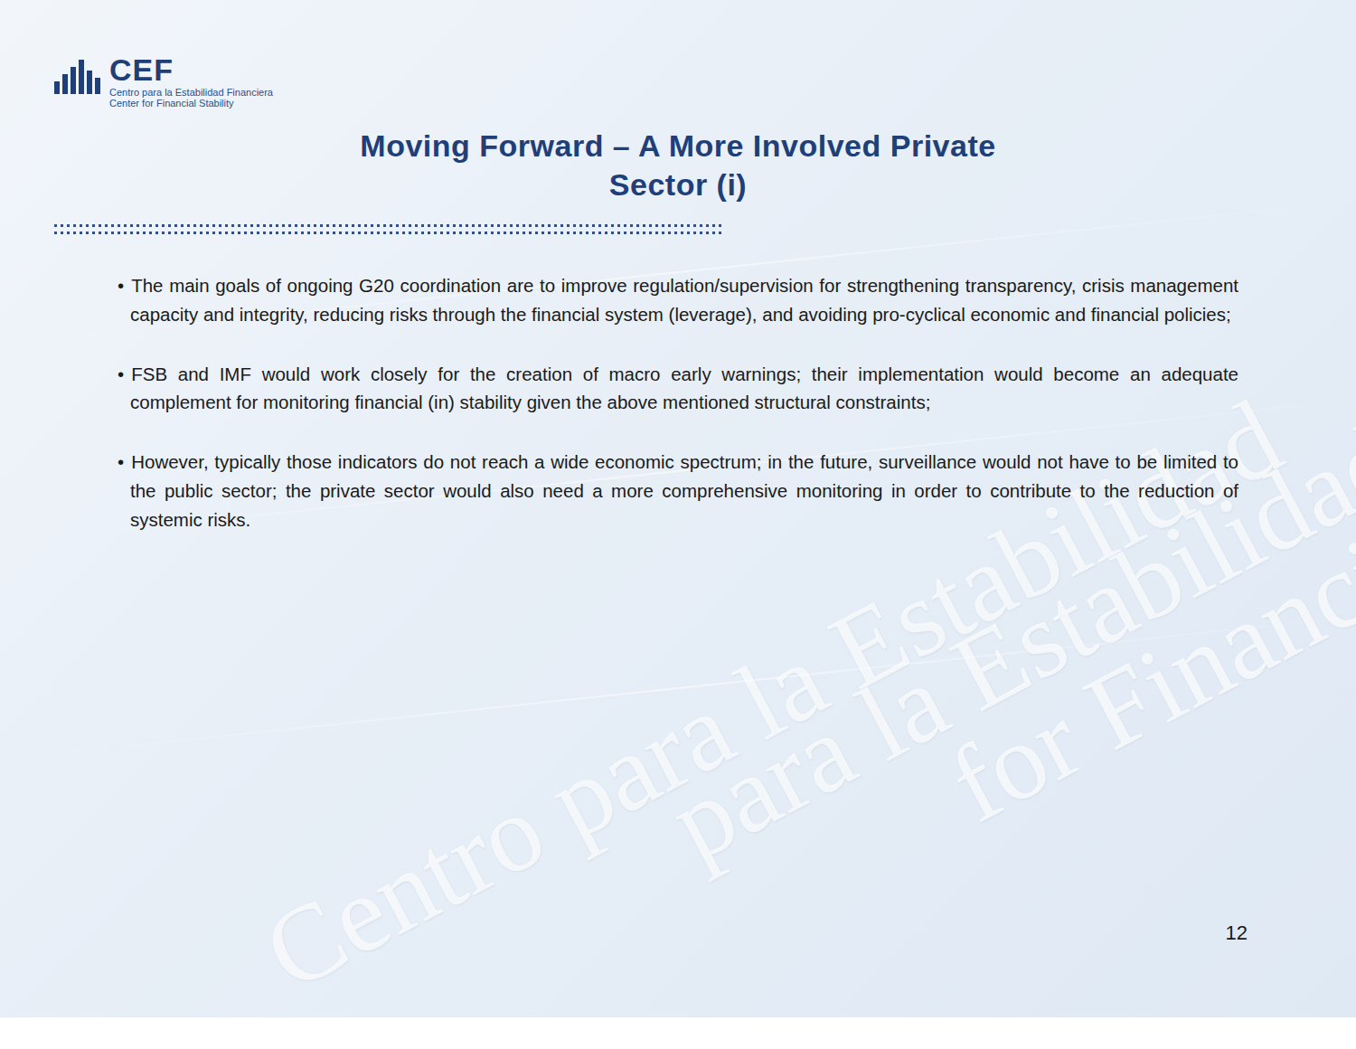Centro para la Estabilidad para la Estabilidad for Financial Stability
CEF
Centro para la Estabilidad Financiera
Center for Financial Stability
Moving Forward – A More Involved Private
Sector (i)
•The main goals of ongoing G20 coordination are to improve regulation/supervision for strengthening transparency, crisis management capacity and integrity, reducing risks through the financial system (leverage), and avoiding pro-cyclical economic and financial policies;
•FSB and IMF would work closely for the creation of macro early warnings; their implementation would become an adequate complement for monitoring financial (in) stability given the above mentioned structural constraints;
•However, typically those indicators do not reach a wide economic spectrum; in the future, surveillance would not have to be limited to the public sector; the private sector would also need a more comprehensive monitoring in order to contribute to the reduction of systemic risks.
12